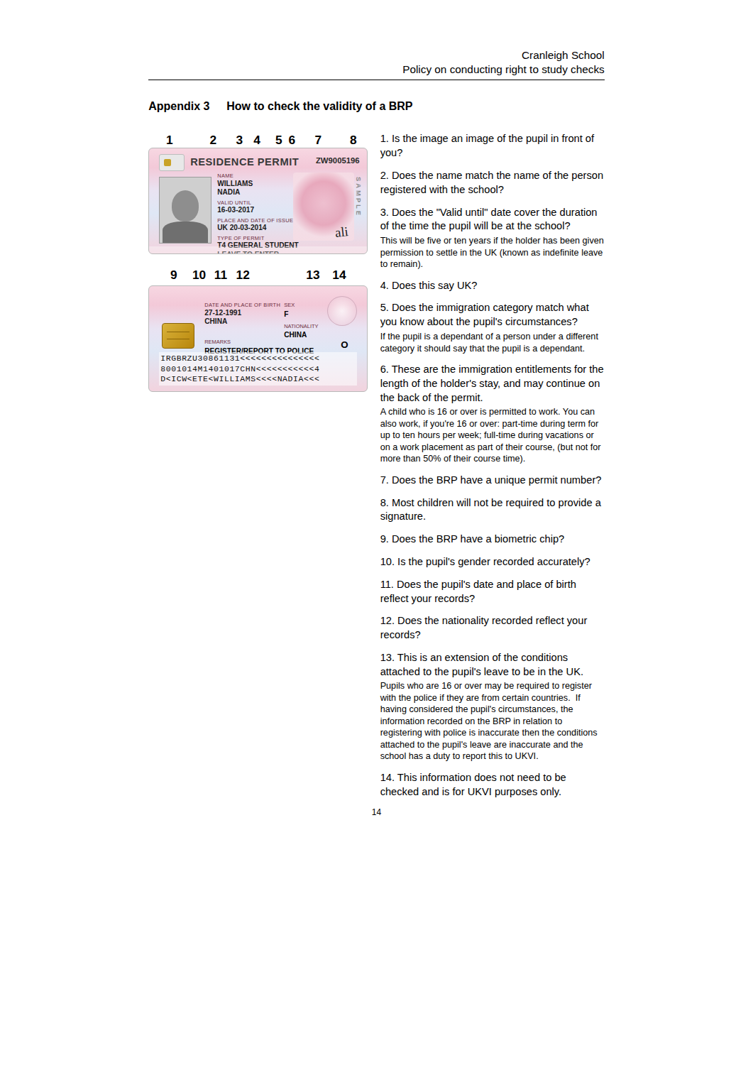Cranleigh School
Policy on conducting right to study checks
Appendix 3 How to check the validity of a BRP
1 2 3 4 5 6 7 8
RESIDENCE PERMIT
ZW9005196
Name
WILLIAMS
NADIA
Valid until
16-03-2017
Place and date of issue
UK 20-03-2014
Type of permit
T4 GENERAL STUDENT
LEAVE TO ENTER
Remarks
WORK 20 HRS MAX
IN TERM-TIME
E4G01234ABCDEX
SAMPLE
ali
9 10 11 12 13 14
Date and place of birth
27-12-1991
CHINA
Sex
F
Nationality
CHINA
Remarks
REGISTER/REPORT TO POLICE
O
IRGBRZU30861131<<<<<<<<<<<<<<<
8001014M1401017CHN<<<<<<<<<<<4
D<ICW<ETE<WILLIAMS<<<<NADIA<<<
1. Is the image an image of the pupil in front of you?
2. Does the name match the name of the person registered with the school?
3. Does the "Valid until" date cover the duration of the time the pupil will be at the school?
This will be five or ten years if the holder has been given permission to settle in the UK (known as indefinite leave to remain).
4. Does this say UK?
5. Does the immigration category match what you know about the pupil's circumstances?
If the pupil is a dependant of a person under a different category it should say that the pupil is a dependant.
6. These are the immigration entitlements for the length of the holder's stay, and may continue on the back of the permit.
A child who is 16 or over is permitted to work. You can also work, if you're 16 or over: part-time during term for up to ten hours per week; full-time during vacations or on a work placement as part of their course, (but not for more than 50% of their course time).
7. Does the BRP have a unique permit number?
8. Most children will not be required to provide a signature.
9. Does the BRP have a biometric chip?
10. Is the pupil's gender recorded accurately?
11. Does the pupil's date and place of birth reflect your records?
12. Does the nationality recorded reflect your records?
13. This is an extension of the conditions attached to the pupil's leave to be in the UK.
Pupils who are 16 or over may be required to register with the police if they are from certain countries. If having considered the pupil's circumstances, the information recorded on the BRP in relation to registering with police is inaccurate then the conditions attached to the pupil's leave are inaccurate and the school has a duty to report this to UKVI.
14. This information does not need to be checked and is for UKVI purposes only.
14